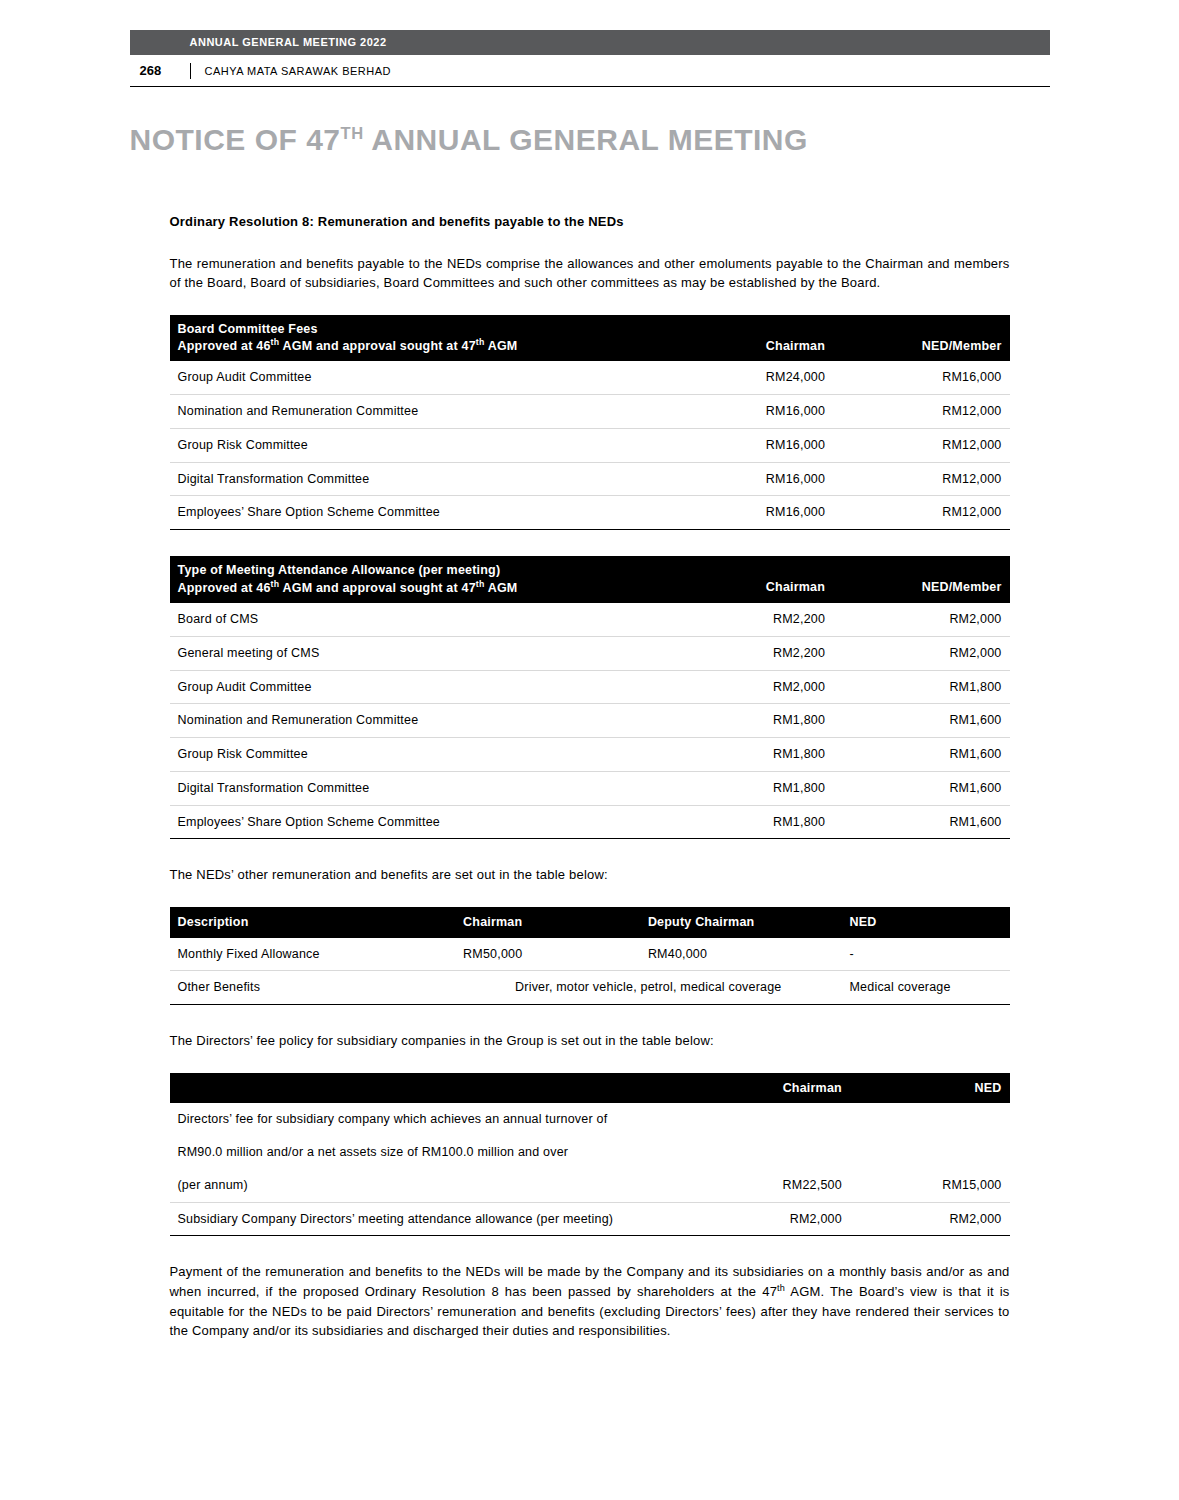ANNUAL GENERAL MEETING 2022
268
CAHYA MATA SARAWAK BERHAD
Notice of 47th Annual General Meeting
Ordinary Resolution 8: Remuneration and benefits payable to the NEDs
The remuneration and benefits payable to the NEDs comprise the allowances and other emoluments payable to the Chairman and members of the Board, Board of subsidiaries, Board Committees and such other committees as may be established by the Board.
| Board Committee Fees Approved at 46 th AGM and approval sought at 47 th AGM | Chairman | NED/Member |
| --- | --- | --- |
| Group Audit Committee | RM24,000 | RM16,000 |
| Nomination and Remuneration Committee | RM16,000 | RM12,000 |
| Group Risk Committee | RM16,000 | RM12,000 |
| Digital Transformation Committee | RM16,000 | RM12,000 |
| Employees’ Share Option Scheme Committee | RM16,000 | RM12,000 |
| Type of Meeting Attendance Allowance (per meeting) Approved at 46 th AGM and approval sought at 47 th AGM | Chairman | NED/Member |
| --- | --- | --- |
| Board of CMS | RM2,200 | RM2,000 |
| General meeting of CMS | RM2,200 | RM2,000 |
| Group Audit Committee | RM2,000 | RM1,800 |
| Nomination and Remuneration Committee | RM1,800 | RM1,600 |
| Group Risk Committee | RM1,800 | RM1,600 |
| Digital Transformation Committee | RM1,800 | RM1,600 |
| Employees’ Share Option Scheme Committee | RM1,800 | RM1,600 |
The NEDs’ other remuneration and benefits are set out in the table below:
| Description | Chairman | Deputy Chairman | NED |
| --- | --- | --- | --- |
| Monthly Fixed Allowance | RM50,000 | RM40,000 | - |
| Other Benefits | Driver, motor vehicle, petrol, medical coverage | Medical coverage |
The Directors’ fee policy for subsidiary companies in the Group is set out in the table below:
| | Chairman | NED |
| --- | --- | --- |
| Directors’ fee for subsidiary company which achieves an annual turnover of | | |
| RM90.0 million and/or a net assets size of RM100.0 million and over | | |
| (per annum) | RM22,500 | RM15,000 |
| Subsidiary Company Directors’ meeting attendance allowance (per meeting) | RM2,000 | RM2,000 |
Payment of the remuneration and benefits to the NEDs will be made by the Company and its subsidiaries on a monthly basis and/or as and when incurred, if the proposed Ordinary Resolution 8 has been passed by shareholders at the 47th AGM. The Board’s view is that it is equitable for the NEDs to be paid Directors’ remuneration and benefits (excluding Directors’ fees) after they have rendered their services to the Company and/or its subsidiaries and discharged their duties and responsibilities.